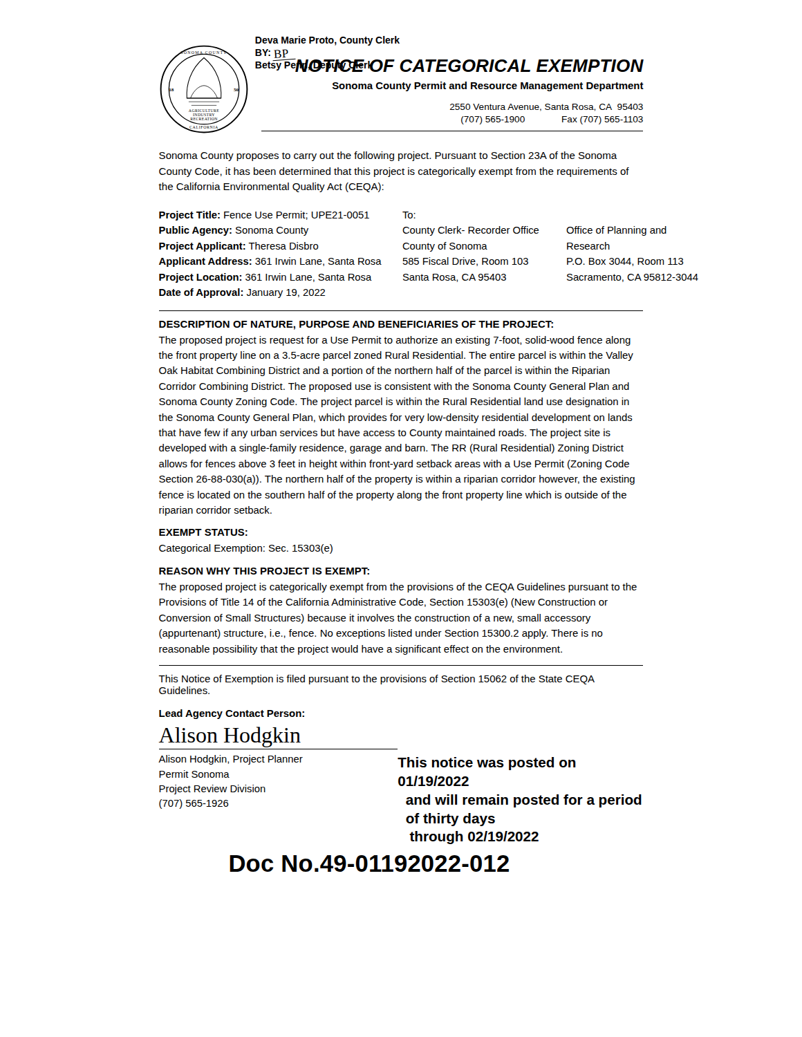Deva Marie Proto, County Clerk
BY: BP
Betsy Penn, Deputy Clerk
AGRICULTURE INDUSTRY RECREATION CALIFORNIA 18 50 SONOMA COUNTY
NOTICE OF CATEGORICAL EXEMPTION
Sonoma County Permit and Resource Management Department
2550 Ventura Avenue, Santa Rosa, CA 95403
(707) 565-1900 Fax (707) 565-1103
Sonoma County proposes to carry out the following project. Pursuant to Section 23A of the Sonoma County Code, it has been determined that this project is categorically exempt from the requirements of the California Environmental Quality Act (CEQA):
Project Title: Fence Use Permit; UPE21-0051
Public Agency: Sonoma County
Project Applicant: Theresa Disbro
Applicant Address: 361 Irwin Lane, Santa Rosa
Project Location: 361 Irwin Lane, Santa Rosa
Date of Approval: January 19, 2022
To:
County Clerk- Recorder Office
County of Sonoma
585 Fiscal Drive, Room 103
Santa Rosa, CA 95403
Office of Planning and
Research
P.O. Box 3044, Room 113
Sacramento, CA 95812-3044
DESCRIPTION OF NATURE, PURPOSE AND BENEFICIARIES OF THE PROJECT:
The proposed project is request for a Use Permit to authorize an existing 7-foot, solid-wood fence along the front property line on a 3.5-acre parcel zoned Rural Residential. The entire parcel is within the Valley Oak Habitat Combining District and a portion of the northern half of the parcel is within the Riparian Corridor Combining District. The proposed use is consistent with the Sonoma County General Plan and Sonoma County Zoning Code. The project parcel is within the Rural Residential land use designation in the Sonoma County General Plan, which provides for very low-density residential development on lands that have few if any urban services but have access to County maintained roads. The project site is developed with a single-family residence, garage and barn. The RR (Rural Residential) Zoning District allows for fences above 3 feet in height within front-yard setback areas with a Use Permit (Zoning Code Section 26-88-030(a)). The northern half of the property is within a riparian corridor however, the existing fence is located on the southern half of the property along the front property line which is outside of the riparian corridor setback.
EXEMPT STATUS:
Categorical Exemption: Sec. 15303(e)
REASON WHY THIS PROJECT IS EXEMPT:
The proposed project is categorically exempt from the provisions of the CEQA Guidelines pursuant to the Provisions of Title 14 of the California Administrative Code, Section 15303(e) (New Construction or Conversion of Small Structures) because it involves the construction of a new, small accessory (appurtenant) structure, i.e., fence. No exceptions listed under Section 15300.2 apply. There is no reasonable possibility that the project would have a significant effect on the environment.
This Notice of Exemption is filed pursuant to the provisions of Section 15062 of the State CEQA Guidelines.
Lead Agency Contact Person:
Alison Hodgkin
Alison Hodgkin, Project Planner
Permit Sonoma
Project Review Division
(707) 565-1926
This notice was posted on 01/19/2022
and will remain posted for a period of thirty days
through 02/19/2022
Doc No.49-01192022-012